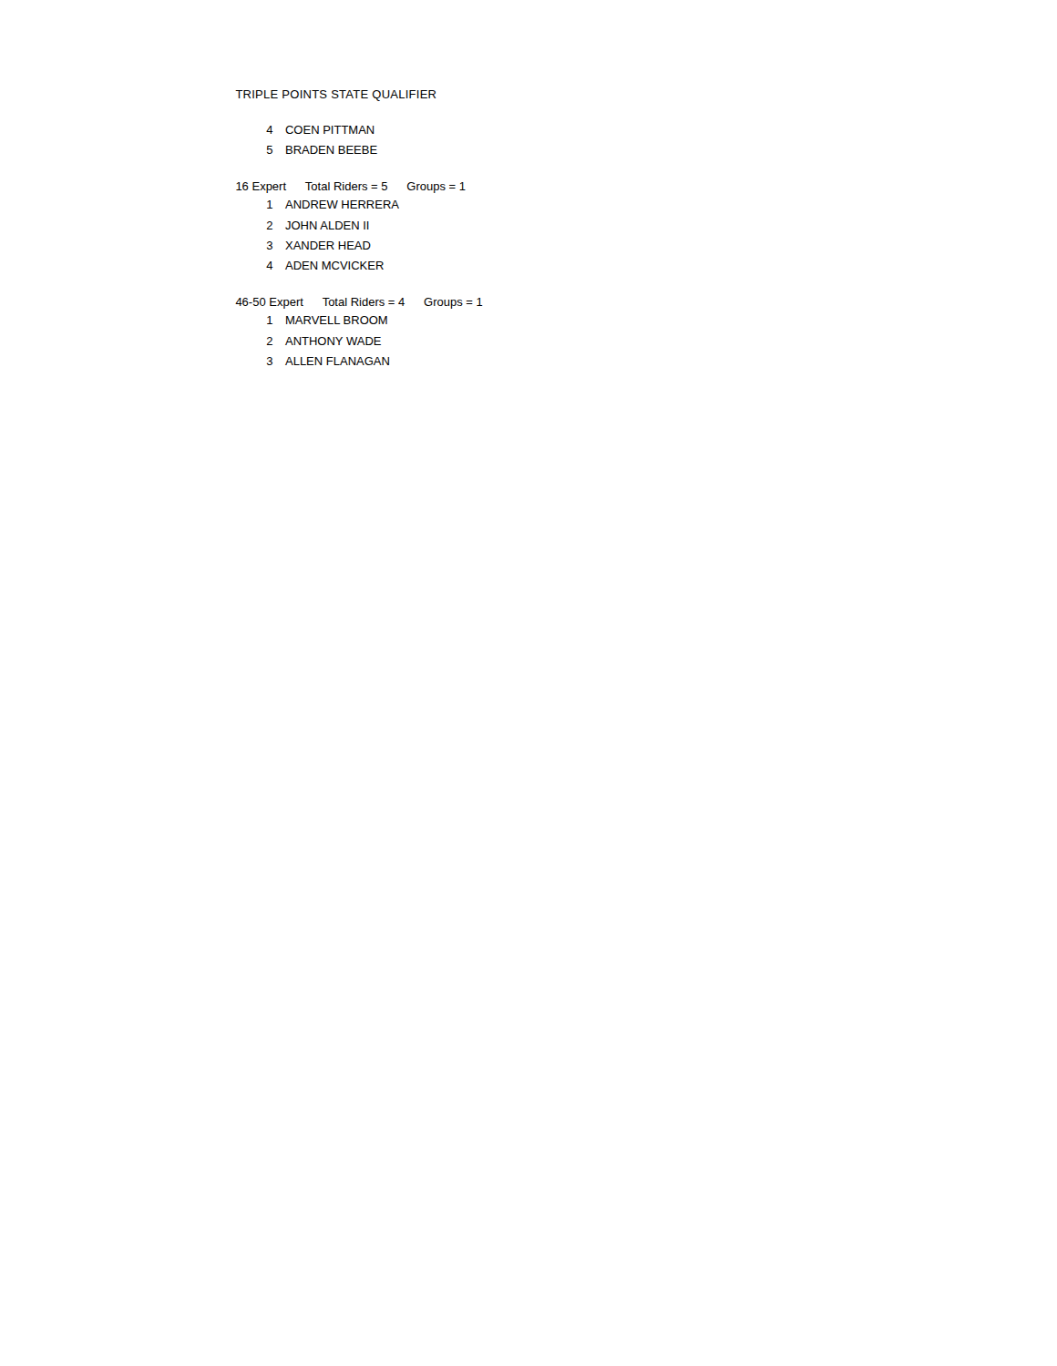TRIPLE POINTS STATE QUALIFIER
4 COEN PITTMAN
5 BRADEN BEEBE
16 Expert Total Riders = 5 Groups = 1
1 ANDREW HERRERA
2 JOHN ALDEN II
3 XANDER HEAD
4 ADEN MCVICKER
46-50 Expert Total Riders = 4 Groups = 1
1 MARVELL BROOM
2 ANTHONY WADE
3 ALLEN FLANAGAN